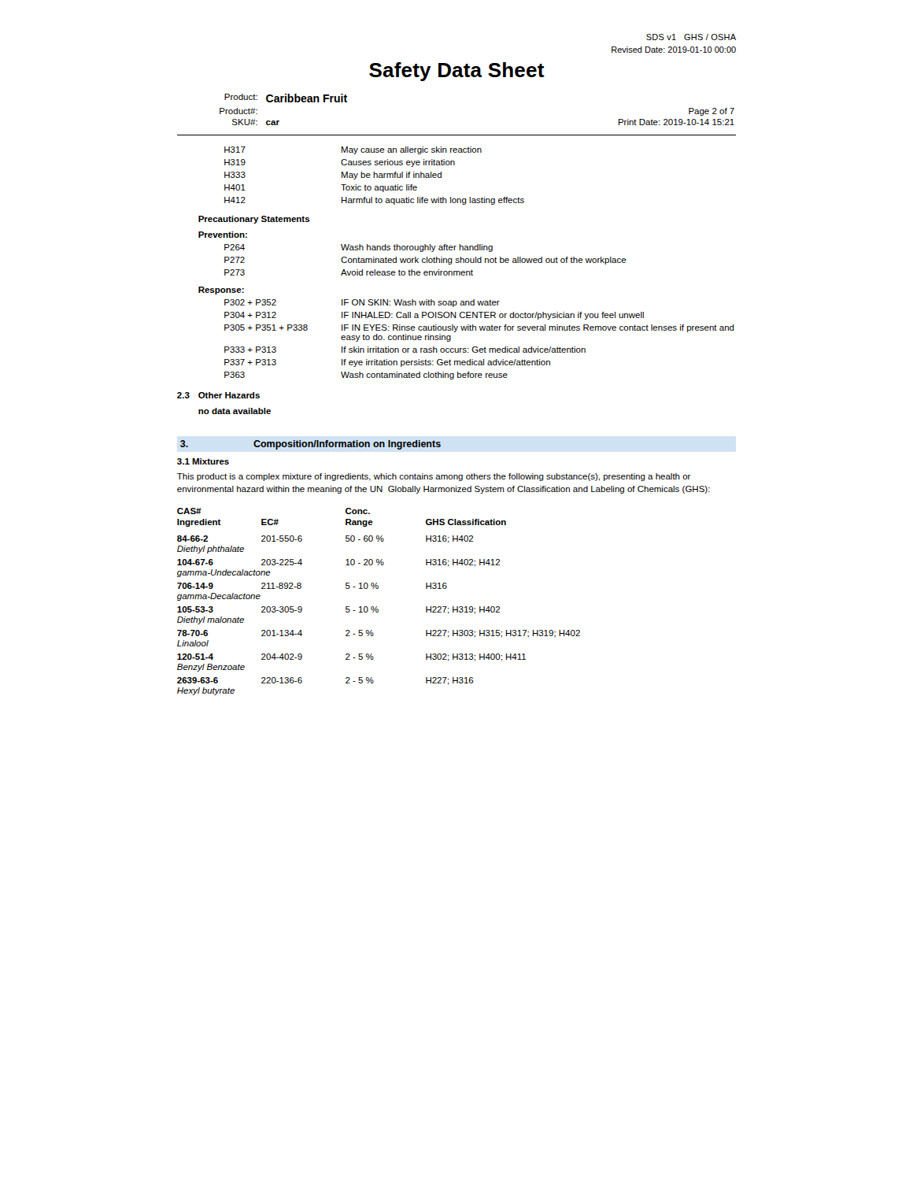SDS v1 GHS / OSHA
Revised Date: 2019-01-10 00:00
Safety Data Sheet
| Product: | Caribbean Fruit | |
| Product#: | | Page 2 of 7 |
| SKU#: | car | Print Date: 2019-10-14 15:21 |
| H317 | May cause an allergic skin reaction |
| H319 | Causes serious eye irritation |
| H333 | May be harmful if inhaled |
| H401 | Toxic to aquatic life |
| H412 | Harmful to aquatic life with long lasting effects |
Precautionary Statements
Prevention:
| P264 | Wash hands thoroughly after handling |
| P272 | Contaminated work clothing should not be allowed out of the workplace |
| P273 | Avoid release to the environment |
Response:
| P302 + P352 | IF ON SKIN: Wash with soap and water |
| P304 + P312 | IF INHALED: Call a POISON CENTER or doctor/physician if you feel unwell |
| P305 + P351 + P338 | IF IN EYES: Rinse cautiously with water for several minutes Remove contact lenses if present and easy to do. continue rinsing |
| P333 + P313 | If skin irritation or a rash occurs: Get medical advice/attention |
| P337 + P313 | If eye irritation persists: Get medical advice/attention |
| P363 | Wash contaminated clothing before reuse |
2.3 Other Hazards
no data available
3. Composition/Information on Ingredients
3.1 Mixtures
This product is a complex mixture of ingredients, which contains among others the following substance(s), presenting a health or environmental hazard within the meaning of the UN Globally Harmonized System of Classification and Labeling of Chemicals (GHS):
| CAS# Ingredient | EC# | Conc. Range | GHS Classification |
| --- | --- | --- | --- |
| 84-66-2 | 201-550-6 | 50 - 60 % | H316; H402 |
| Diethyl phthalate |
| 104-67-6 | 203-225-4 | 10 - 20 % | H316; H402; H412 |
| gamma-Undecalactone |
| 706-14-9 | 211-892-8 | 5 - 10 % | H316 |
| gamma-Decalactone |
| 105-53-3 | 203-305-9 | 5 - 10 % | H227; H319; H402 |
| Diethyl malonate |
| 78-70-6 | 201-134-4 | 2 - 5 % | H227; H303; H315; H317; H319; H402 |
| Linalool |
| 120-51-4 | 204-402-9 | 2 - 5 % | H302; H313; H400; H411 |
| Benzyl Benzoate |
| 2639-63-6 | 220-136-6 | 2 - 5 % | H227; H316 |
| Hexyl butyrate |